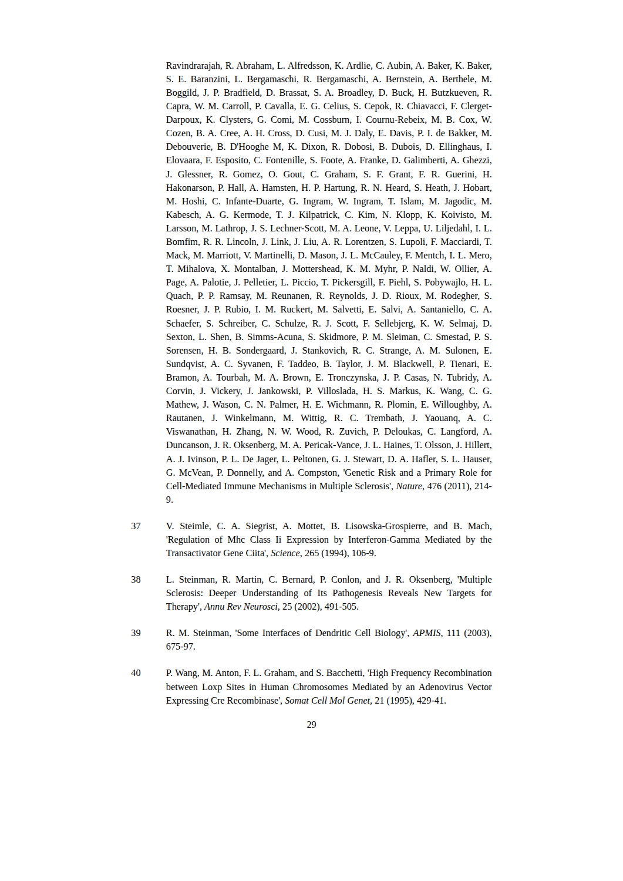Ravindrarajah, R. Abraham, L. Alfredsson, K. Ardlie, C. Aubin, A. Baker, K. Baker, S. E. Baranzini, L. Bergamaschi, R. Bergamaschi, A. Bernstein, A. Berthele, M. Boggild, J. P. Bradfield, D. Brassat, S. A. Broadley, D. Buck, H. Butzkueven, R. Capra, W. M. Carroll, P. Cavalla, E. G. Celius, S. Cepok, R. Chiavacci, F. Clerget-Darpoux, K. Clysters, G. Comi, M. Cossburn, I. Cournu-Rebeix, M. B. Cox, W. Cozen, B. A. Cree, A. H. Cross, D. Cusi, M. J. Daly, E. Davis, P. I. de Bakker, M. Debouverie, B. D'Hooghe M, K. Dixon, R. Dobosi, B. Dubois, D. Ellinghaus, I. Elovaara, F. Esposito, C. Fontenille, S. Foote, A. Franke, D. Galimberti, A. Ghezzi, J. Glessner, R. Gomez, O. Gout, C. Graham, S. F. Grant, F. R. Guerini, H. Hakonarson, P. Hall, A. Hamsten, H. P. Hartung, R. N. Heard, S. Heath, J. Hobart, M. Hoshi, C. Infante-Duarte, G. Ingram, W. Ingram, T. Islam, M. Jagodic, M. Kabesch, A. G. Kermode, T. J. Kilpatrick, C. Kim, N. Klopp, K. Koivisto, M. Larsson, M. Lathrop, J. S. Lechner-Scott, M. A. Leone, V. Leppa, U. Liljedahl, I. L. Bomfim, R. R. Lincoln, J. Link, J. Liu, A. R. Lorentzen, S. Lupoli, F. Macciardi, T. Mack, M. Marriott, V. Martinelli, D. Mason, J. L. McCauley, F. Mentch, I. L. Mero, T. Mihalova, X. Montalban, J. Mottershead, K. M. Myhr, P. Naldi, W. Ollier, A. Page, A. Palotie, J. Pelletier, L. Piccio, T. Pickersgill, F. Piehl, S. Pobywajlo, H. L. Quach, P. P. Ramsay, M. Reunanen, R. Reynolds, J. D. Rioux, M. Rodegher, S. Roesner, J. P. Rubio, I. M. Ruckert, M. Salvetti, E. Salvi, A. Santaniello, C. A. Schaefer, S. Schreiber, C. Schulze, R. J. Scott, F. Sellebjerg, K. W. Selmaj, D. Sexton, L. Shen, B. Simms-Acuna, S. Skidmore, P. M. Sleiman, C. Smestad, P. S. Sorensen, H. B. Sondergaard, J. Stankovich, R. C. Strange, A. M. Sulonen, E. Sundqvist, A. C. Syvanen, F. Taddeo, B. Taylor, J. M. Blackwell, P. Tienari, E. Bramon, A. Tourbah, M. A. Brown, E. Tronczynska, J. P. Casas, N. Tubridy, A. Corvin, J. Vickery, J. Jankowski, P. Villoslada, H. S. Markus, K. Wang, C. G. Mathew, J. Wason, C. N. Palmer, H. E. Wichmann, R. Plomin, E. Willoughby, A. Rautanen, J. Winkelmann, M. Wittig, R. C. Trembath, J. Yaouanq, A. C. Viswanathan, H. Zhang, N. W. Wood, R. Zuvich, P. Deloukas, C. Langford, A. Duncanson, J. R. Oksenberg, M. A. Pericak-Vance, J. L. Haines, T. Olsson, J. Hillert, A. J. Ivinson, P. L. De Jager, L. Peltonen, G. J. Stewart, D. A. Hafler, S. L. Hauser, G. McVean, P. Donnelly, and A. Compston, 'Genetic Risk and a Primary Role for Cell-Mediated Immune Mechanisms in Multiple Sclerosis', Nature, 476 (2011), 214-9.
37 V. Steimle, C. A. Siegrist, A. Mottet, B. Lisowska-Grospierre, and B. Mach, 'Regulation of Mhc Class Ii Expression by Interferon-Gamma Mediated by the Transactivator Gene Ciita', Science, 265 (1994), 106-9.
38 L. Steinman, R. Martin, C. Bernard, P. Conlon, and J. R. Oksenberg, 'Multiple Sclerosis: Deeper Understanding of Its Pathogenesis Reveals New Targets for Therapy', Annu Rev Neurosci, 25 (2002), 491-505.
39 R. M. Steinman, 'Some Interfaces of Dendritic Cell Biology', APMIS, 111 (2003), 675-97.
40 P. Wang, M. Anton, F. L. Graham, and S. Bacchetti, 'High Frequency Recombination between Loxp Sites in Human Chromosomes Mediated by an Adenovirus Vector Expressing Cre Recombinase', Somat Cell Mol Genet, 21 (1995), 429-41.
29